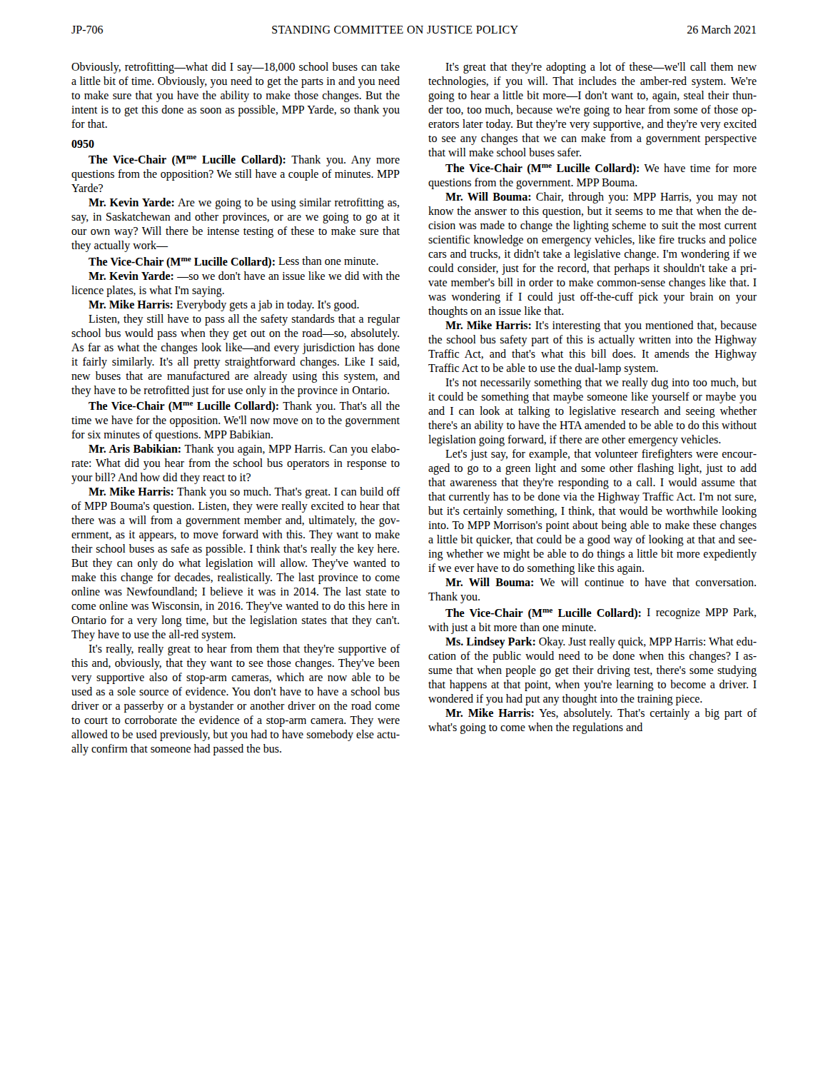JP-706 Standing Committee on Justice Policy 26 March 2021
Obviously, retrofitting—what did I say—18,000 school buses can take a little bit of time. Obviously, you need to get the parts in and you need to make sure that you have the ability to make those changes. But the intent is to get this done as soon as possible, MPP Yarde, so thank you for that.
0950
The Vice-Chair (Mme Lucille Collard): Thank you. Any more questions from the opposition? We still have a couple of minutes. MPP Yarde?
Mr. Kevin Yarde: Are we going to be using similar retrofitting as, say, in Saskatchewan and other provinces, or are we going to go at it our own way? Will there be intense testing of these to make sure that they actually work—
The Vice-Chair (Mme Lucille Collard): Less than one minute.
Mr. Kevin Yarde: —so we don't have an issue like we did with the licence plates, is what I'm saying.
Mr. Mike Harris: Everybody gets a jab in today. It's good.
Listen, they still have to pass all the safety standards that a regular school bus would pass when they get out on the road—so, absolutely. As far as what the changes look like—and every jurisdiction has done it fairly similarly. It's all pretty straightforward changes. Like I said, new buses that are manufactured are already using this system, and they have to be retrofitted just for use only in the province in Ontario.
The Vice-Chair (Mme Lucille Collard): Thank you. That's all the time we have for the opposition. We'll now move on to the government for six minutes of questions. MPP Babikian.
Mr. Aris Babikian: Thank you again, MPP Harris. Can you elaborate: What did you hear from the school bus operators in response to your bill? And how did they react to it?
Mr. Mike Harris: Thank you so much. That's great. I can build off of MPP Bouma's question. Listen, they were really excited to hear that there was a will from a government member and, ultimately, the government, as it appears, to move forward with this. They want to make their school buses as safe as possible. I think that's really the key here. But they can only do what legislation will allow. They've wanted to make this change for decades, realistically. The last province to come online was Newfoundland; I believe it was in 2014. The last state to come online was Wisconsin, in 2016. They've wanted to do this here in Ontario for a very long time, but the legislation states that they can't. They have to use the all-red system.
It's really, really great to hear from them that they're supportive of this and, obviously, that they want to see those changes. They've been very supportive also of stop-arm cameras, which are now able to be used as a sole source of evidence. You don't have to have a school bus driver or a passerby or a bystander or another driver on the road come to court to corroborate the evidence of a stop-arm camera. They were allowed to be used previously, but you had to have somebody else actually confirm that someone had passed the bus.
It's great that they're adopting a lot of these—we'll call them new technologies, if you will. That includes the amber-red system. We're going to hear a little bit more—I don't want to, again, steal their thunder too, too much, because we're going to hear from some of those operators later today. But they're very supportive, and they're very excited to see any changes that we can make from a government perspective that will make school buses safer.
The Vice-Chair (Mme Lucille Collard): We have time for more questions from the government. MPP Bouma.
Mr. Will Bouma: Chair, through you: MPP Harris, you may not know the answer to this question, but it seems to me that when the decision was made to change the lighting scheme to suit the most current scientific knowledge on emergency vehicles, like fire trucks and police cars and trucks, it didn't take a legislative change. I'm wondering if we could consider, just for the record, that perhaps it shouldn't take a private member's bill in order to make common-sense changes like that. I was wondering if I could just off-the-cuff pick your brain on your thoughts on an issue like that.
Mr. Mike Harris: It's interesting that you mentioned that, because the school bus safety part of this is actually written into the Highway Traffic Act, and that's what this bill does. It amends the Highway Traffic Act to be able to use the dual-lamp system.
It's not necessarily something that we really dug into too much, but it could be something that maybe someone like yourself or maybe you and I can look at talking to legislative research and seeing whether there's an ability to have the HTA amended to be able to do this without legislation going forward, if there are other emergency vehicles.
Let's just say, for example, that volunteer firefighters were encouraged to go to a green light and some other flashing light, just to add that awareness that they're responding to a call. I would assume that that currently has to be done via the Highway Traffic Act. I'm not sure, but it's certainly something, I think, that would be worthwhile looking into. To MPP Morrison's point about being able to make these changes a little bit quicker, that could be a good way of looking at that and seeing whether we might be able to do things a little bit more expediently if we ever have to do something like this again.
Mr. Will Bouma: We will continue to have that conversation. Thank you.
The Vice-Chair (Mme Lucille Collard): I recognize MPP Park, with just a bit more than one minute.
Ms. Lindsey Park: Okay. Just really quick, MPP Harris: What education of the public would need to be done when this changes? I assume that when people go get their driving test, there's some studying that happens at that point, when you're learning to become a driver. I wondered if you had put any thought into the training piece.
Mr. Mike Harris: Yes, absolutely. That's certainly a big part of what's going to come when the regulations and